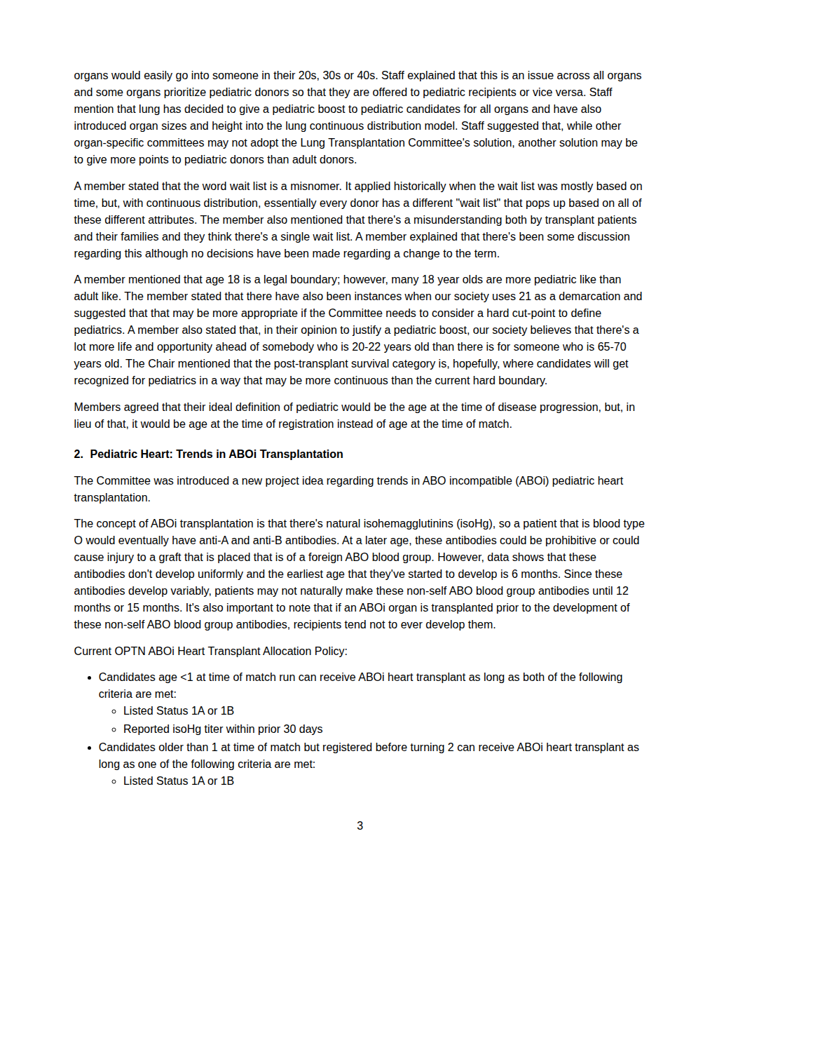organs would easily go into someone in their 20s, 30s or 40s. Staff explained that this is an issue across all organs and some organs prioritize pediatric donors so that they are offered to pediatric recipients or vice versa. Staff mention that lung has decided to give a pediatric boost to pediatric candidates for all organs and have also introduced organ sizes and height into the lung continuous distribution model. Staff suggested that, while other organ-specific committees may not adopt the Lung Transplantation Committee's solution, another solution may be to give more points to pediatric donors than adult donors.
A member stated that the word wait list is a misnomer. It applied historically when the wait list was mostly based on time, but, with continuous distribution, essentially every donor has a different "wait list" that pops up based on all of these different attributes. The member also mentioned that there's a misunderstanding both by transplant patients and their families and they think there's a single wait list. A member explained that there's been some discussion regarding this although no decisions have been made regarding a change to the term.
A member mentioned that age 18 is a legal boundary; however, many 18 year olds are more pediatric like than adult like. The member stated that there have also been instances when our society uses 21 as a demarcation and suggested that that may be more appropriate if the Committee needs to consider a hard cut-point to define pediatrics. A member also stated that, in their opinion to justify a pediatric boost, our society believes that there's a lot more life and opportunity ahead of somebody who is 20-22 years old than there is for someone who is 65-70 years old. The Chair mentioned that the post-transplant survival category is, hopefully, where candidates will get recognized for pediatrics in a way that may be more continuous than the current hard boundary.
Members agreed that their ideal definition of pediatric would be the age at the time of disease progression, but, in lieu of that, it would be age at the time of registration instead of age at the time of match.
2. Pediatric Heart: Trends in ABOi Transplantation
The Committee was introduced a new project idea regarding trends in ABO incompatible (ABOi) pediatric heart transplantation.
The concept of ABOi transplantation is that there's natural isohemagglutinins (isoHg), so a patient that is blood type O would eventually have anti-A and anti-B antibodies. At a later age, these antibodies could be prohibitive or could cause injury to a graft that is placed that is of a foreign ABO blood group. However, data shows that these antibodies don't develop uniformly and the earliest age that they've started to develop is 6 months. Since these antibodies develop variably, patients may not naturally make these non-self ABO blood group antibodies until 12 months or 15 months. It's also important to note that if an ABOi organ is transplanted prior to the development of these non-self ABO blood group antibodies, recipients tend not to ever develop them.
Current OPTN ABOi Heart Transplant Allocation Policy:
Candidates age <1 at time of match run can receive ABOi heart transplant as long as both of the following criteria are met:
Listed Status 1A or 1B
Reported isoHg titer within prior 30 days
Candidates older than 1 at time of match but registered before turning 2 can receive ABOi heart transplant as long as one of the following criteria are met:
Listed Status 1A or 1B
3